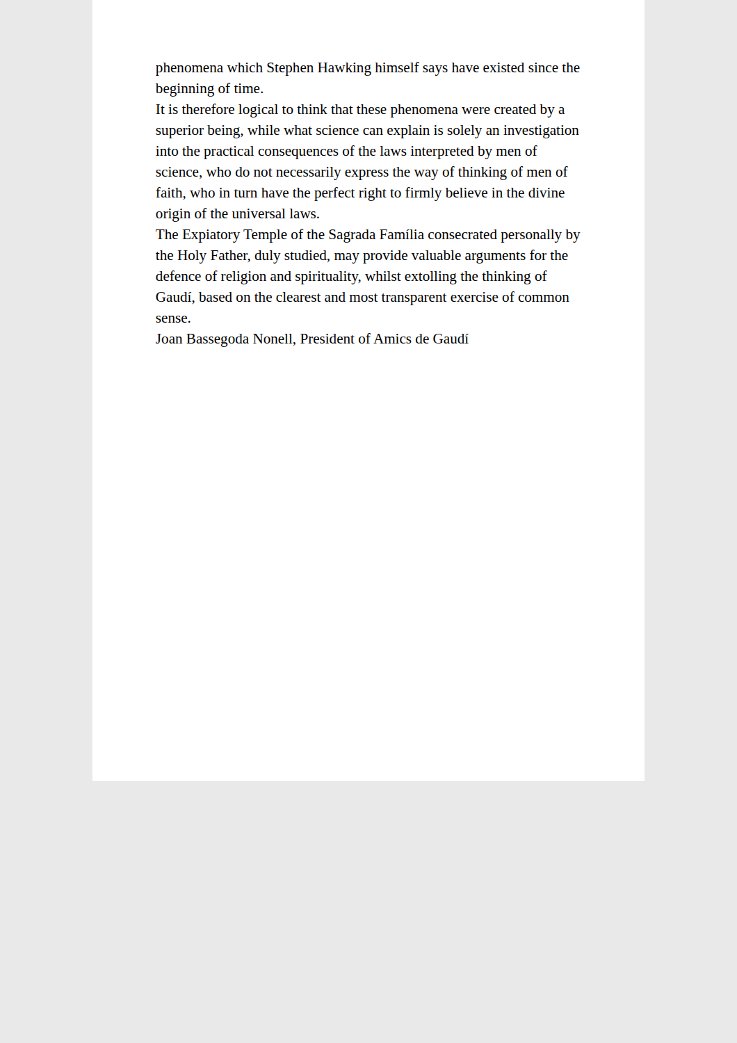phenomena which Stephen Hawking himself says have existed since the beginning of time.
It is therefore logical to think that these phenomena were created by a superior being, while what science can explain is solely an investigation into the practical consequences of the laws interpreted by men of science, who do not necessarily express the way of thinking of men of faith, who in turn have the perfect right to firmly believe in the divine origin of the universal laws.
The Expiatory Temple of the Sagrada Família consecrated personally by the Holy Father, duly studied, may provide valuable arguments for the defence of religion and spirituality, whilst extolling the thinking of Gaudí, based on the clearest and most transparent exercise of common sense.
Joan Bassegoda Nonell, President of Amics de Gaudí